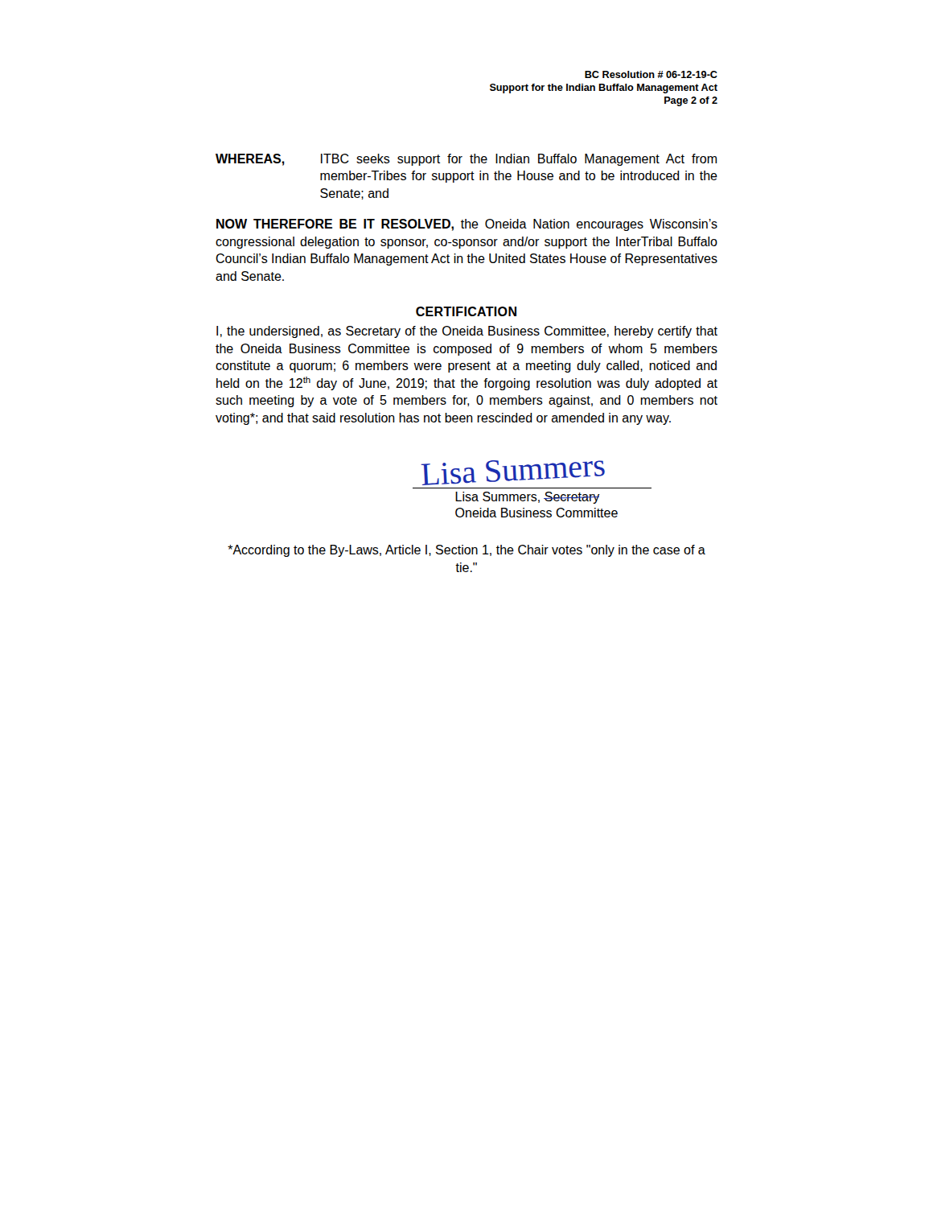BC Resolution # 06-12-19-C
Support for the Indian Buffalo Management Act
Page 2 of 2
WHEREAS,
ITBC seeks support for the Indian Buffalo Management Act from member-Tribes for support in the House and to be introduced in the Senate; and
NOW THEREFORE BE IT RESOLVED, the Oneida Nation encourages Wisconsin’s congressional delegation to sponsor, co-sponsor and/or support the InterTribal Buffalo Council’s Indian Buffalo Management Act in the United States House of Representatives and Senate.
CERTIFICATION
I, the undersigned, as Secretary of the Oneida Business Committee, hereby certify that the Oneida Business Committee is composed of 9 members of whom 5 members constitute a quorum; 6 members were present at a meeting duly called, noticed and held on the 12th day of June, 2019; that the forgoing resolution was duly adopted at such meeting by a vote of 5 members for, 0 members against, and 0 members not voting*; and that said resolution has not been rescinded or amended in any way.
Lisa Summers
Lisa Summers, Secretary
Oneida Business Committee
*According to the By-Laws, Article I, Section 1, the Chair votes "only in the case of a tie."